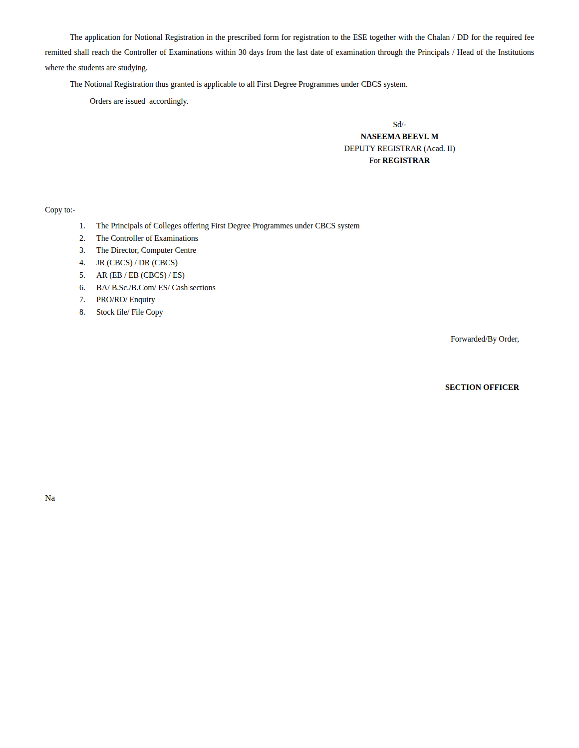The application for Notional Registration in the prescribed form for registration to the ESE together with the Chalan / DD for the required fee remitted shall reach the Controller of Examinations within 30 days from the last date of examination through the Principals / Head of the Institutions where the students are studying.
The Notional Registration thus granted is applicable to all First Degree Programmes under CBCS system.
Orders are issued accordingly.
Sd/- NASEEMA BEEVI. M DEPUTY REGISTRAR (Acad. II) For REGISTRAR
Copy to:-
The Principals of Colleges offering First Degree Programmes under CBCS system
The Controller of Examinations
The Director, Computer Centre
JR (CBCS) / DR (CBCS)
AR (EB / EB (CBCS) / ES)
BA/ B.Sc./B.Com/ ES/ Cash sections
PRO/RO/ Enquiry
Stock file/ File Copy
Forwarded/By Order,
SECTION OFFICER
Na